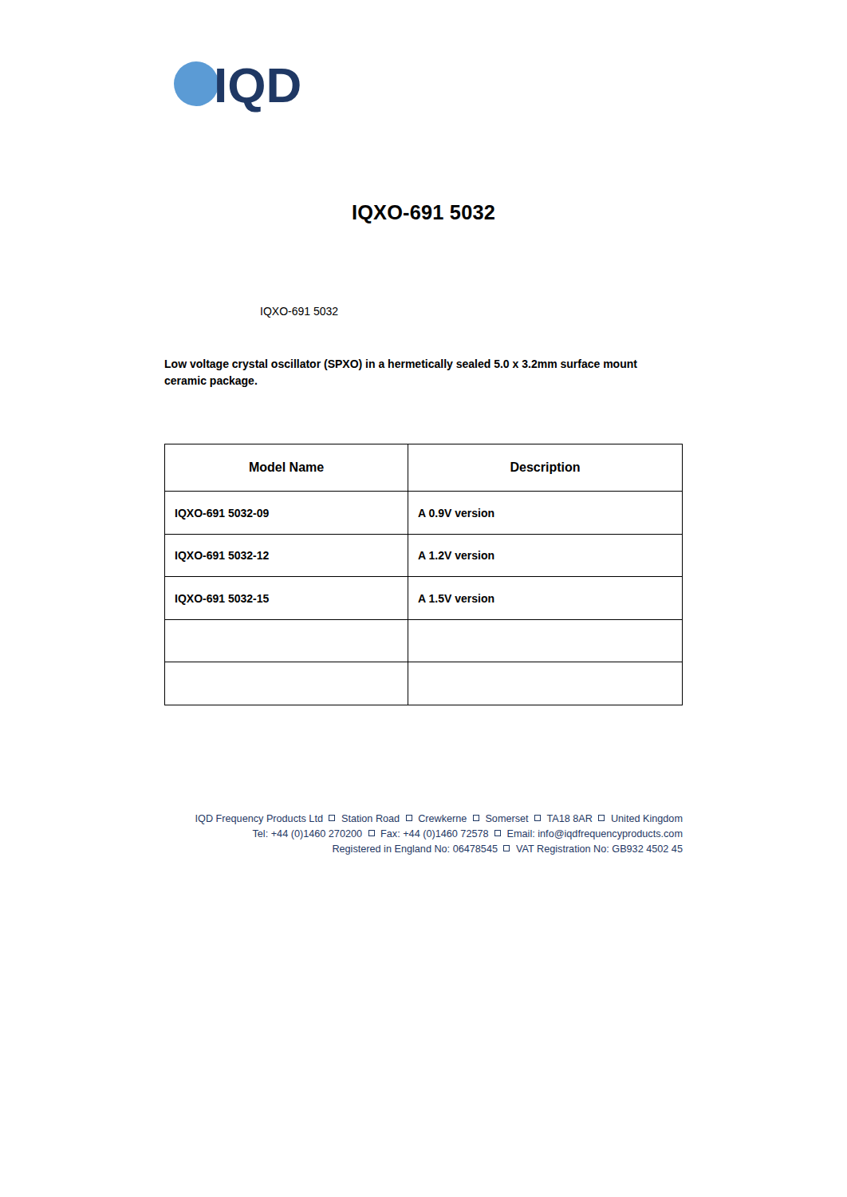IQD
IQXO-691 5032
IQXO-691 5032
Low voltage crystal oscillator (SPXO) in a hermetically sealed 5.0 x 3.2mm surface mount ceramic package.
| Model Name | Description |
| --- | --- |
| IQXO-691 5032-09 | A 0.9V version |
| IQXO-691 5032-12 | A 1.2V version |
| IQXO-691 5032-15 | A 1.5V version |
IQD Frequency Products Ltd Station Road Crewkerne Somerset TA18 8AR United Kingdom
Tel: +44 (0)1460 270200 Fax: +44 (0)1460 72578 Email: info@iqdfrequencyproducts.com
Registered in England No: 06478545 VAT Registration No: GB932 4502 45